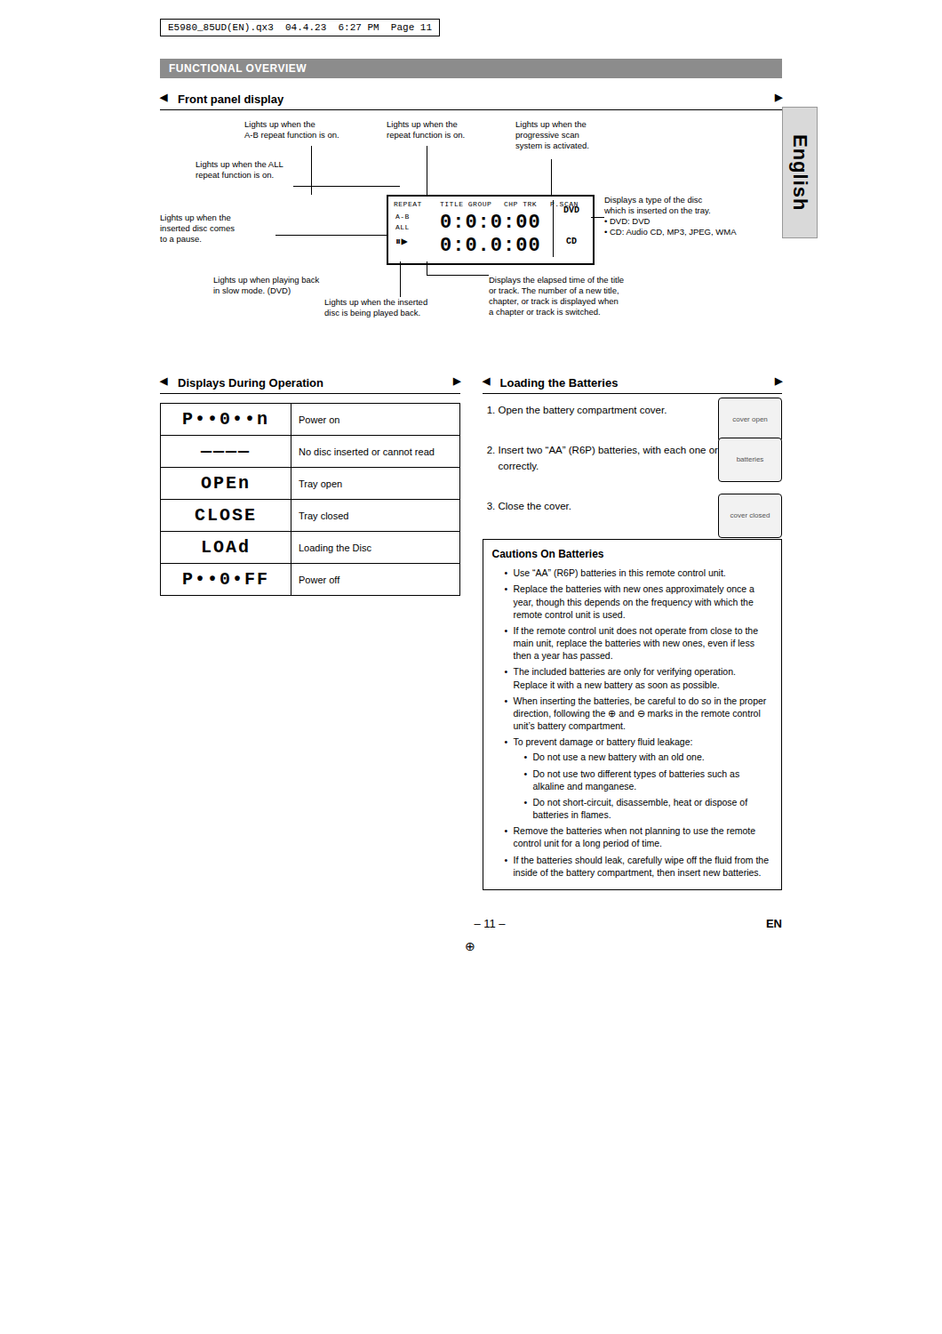E5980_85UD(EN).qx3 04.4.23 6:27 PM Page 11
English
FUNCTIONAL OVERVIEW
Front panel display
Lights up when the
A-B repeat function is on.
Lights up when the
repeat function is on.
Lights up when the
progressive scan
system is activated.
Lights up when the ALL
repeat function is on.
Lights up when the
inserted disc comes
to a pause.
Lights up when playing back
in slow mode. (DVD)
Lights up when the inserted
disc is being played back.
Displays a type of the disc
which is inserted on the tray.
• DVD: DVD
• CD: Audio CD, MP3, JPEG, WMA
Displays the elapsed time of the title
or track. The number of a new title,
chapter, or track is displayed when
a chapter or track is switched.
REPEAT TITLE GROUP CHP TRK P.SCAN A-B ALL ⏸▶ 0:0:0:00 0:0.0:00
DVD
CD
Displays During Operation
| P••0••n | Power on |
| ———— | No disc inserted or cannot read |
| OPEn | Tray open |
| CLOSE | Tray closed |
| LOAd | Loading the Disc |
| P••0•FF | Power off |
Loading the Batteries
Open the battery compartment cover. cover open
Insert two “AA” (R6P) batteries, with each one oriented correctly. batteries
Close the cover. cover closed
Cautions On Batteries
Use “AA” (R6P) batteries in this remote control unit.
Replace the batteries with new ones approximately once a year, though this depends on the frequency with which the remote control unit is used.
If the remote control unit does not operate from close to the main unit, replace the batteries with new ones, even if less then a year has passed.
The included batteries are only for verifying operation. Replace it with a new battery as soon as possible.
When inserting the batteries, be careful to do so in the proper direction, following the ⊕ and ⊖ marks in the remote control unit’s battery compartment.
To prevent damage or battery fluid leakage:
Do not use a new battery with an old one.
Do not use two different types of batteries such as alkaline and manganese.
Do not short-circuit, disassemble, heat or dispose of batteries in flames.
Remove the batteries when not planning to use the remote control unit for a long period of time.
If the batteries should leak, carefully wipe off the fluid from the inside of the battery compartment, then insert new batteries.
– 11 –
EN
⊕